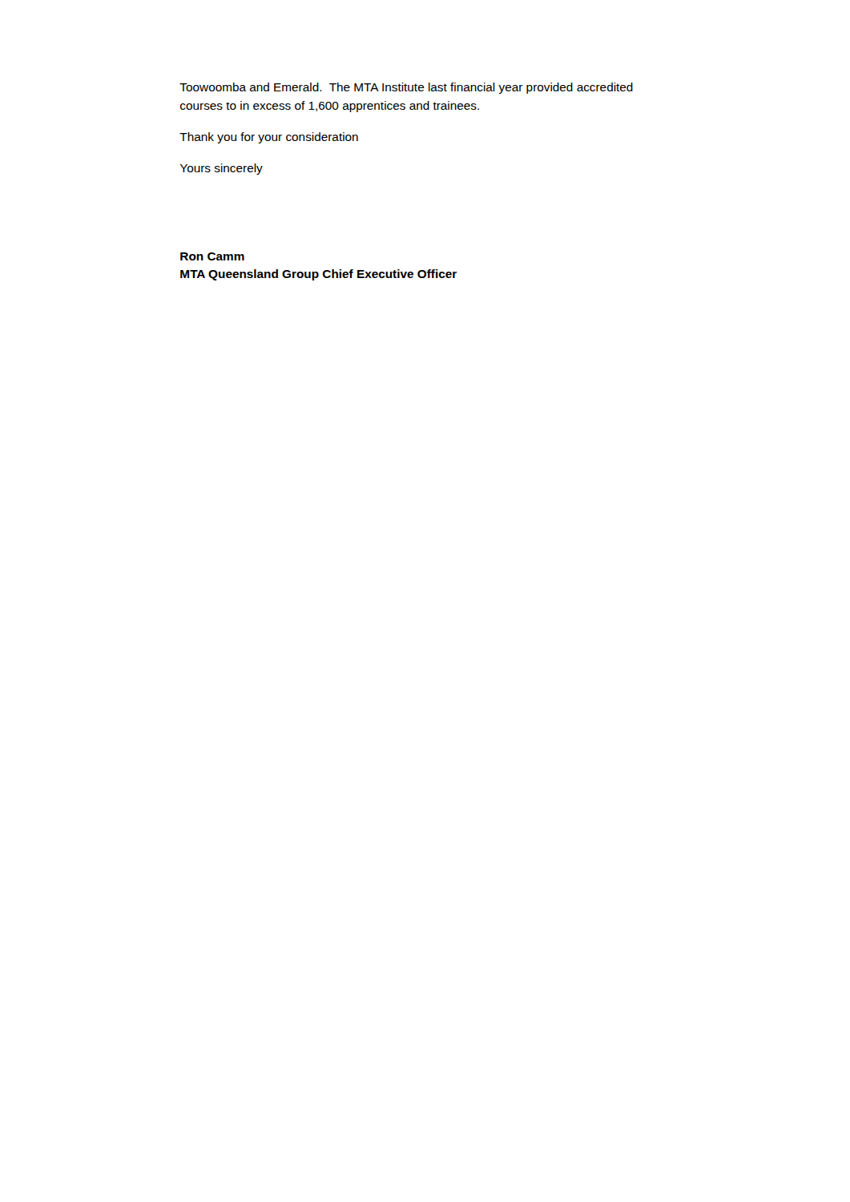Toowoomba and Emerald. The MTA Institute last financial year provided accredited courses to in excess of 1,600 apprentices and trainees.
Thank you for your consideration
Yours sincerely
Ron Camm
MTA Queensland Group Chief Executive Officer